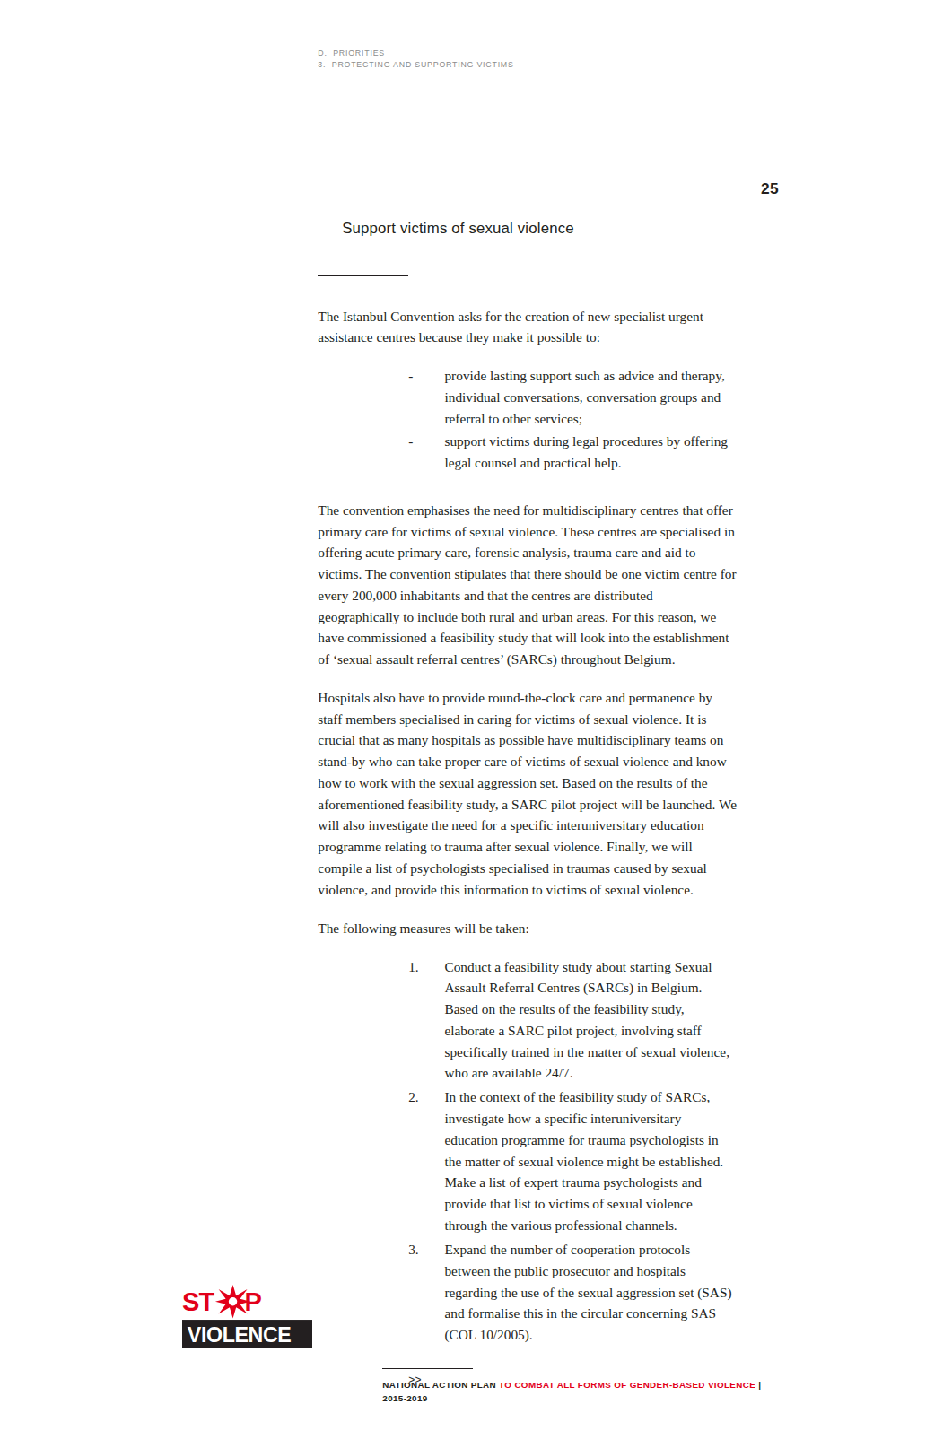D. PRIORITIES
3. PROTECTING AND SUPPORTING VICTIMS
25
Support victims of sexual violence
The Istanbul Convention asks for the creation of new specialist urgent assistance centres because they make it possible to:
provide lasting support such as advice and therapy, individual conversations, conversation groups and referral to other services;
support victims during legal procedures by offering legal counsel and practical help.
The convention emphasises the need for multidisciplinary centres that offer primary care for victims of sexual violence. These centres are specialised in offering acute primary care, forensic analysis, trauma care and aid to victims. The convention stipulates that there should be one victim centre for every 200,000 inhabitants and that the centres are distributed geographically to include both rural and urban areas. For this reason, we have commissioned a feasibility study that will look into the establishment of ‘sexual assault referral centres’ (SARCs) throughout Belgium.
Hospitals also have to provide round-the-clock care and permanence by staff members specialised in caring for victims of sexual violence. It is crucial that as many hospitals as possible have multidisciplinary teams on stand-by who can take proper care of victims of sexual violence and know how to work with the sexual aggression set. Based on the results of the aforementioned feasibility study, a SARC pilot project will be launched. We will also investigate the need for a specific interuniversitary education programme relating to trauma after sexual violence. Finally, we will compile a list of psychologists specialised in traumas caused by sexual violence, and provide this information to victims of sexual violence.
The following measures will be taken:
Conduct a feasibility study about starting Sexual Assault Referral Centres (SARCs) in Belgium. Based on the results of the feasibility study, elaborate a SARC pilot project, involving staff specifically trained in the matter of sexual violence, who are available 24/7.
In the context of the feasibility study of SARCs, investigate how a specific interuniversitary education programme for trauma psychologists in the matter of sexual violence might be established. Make a list of expert trauma psychologists and provide that list to victims of sexual violence through the various professional channels.
Expand the number of cooperation protocols between the public prosecutor and hospitals regarding the use of the sexual aggression set (SAS) and formalise this in the circular concerning SAS (COL 10/2005).
>>
ST P VIOLENCE
NATIONAL ACTION PLAN TO COMBAT ALL FORMS OF GENDER-BASED VIOLENCE | 2015-2019